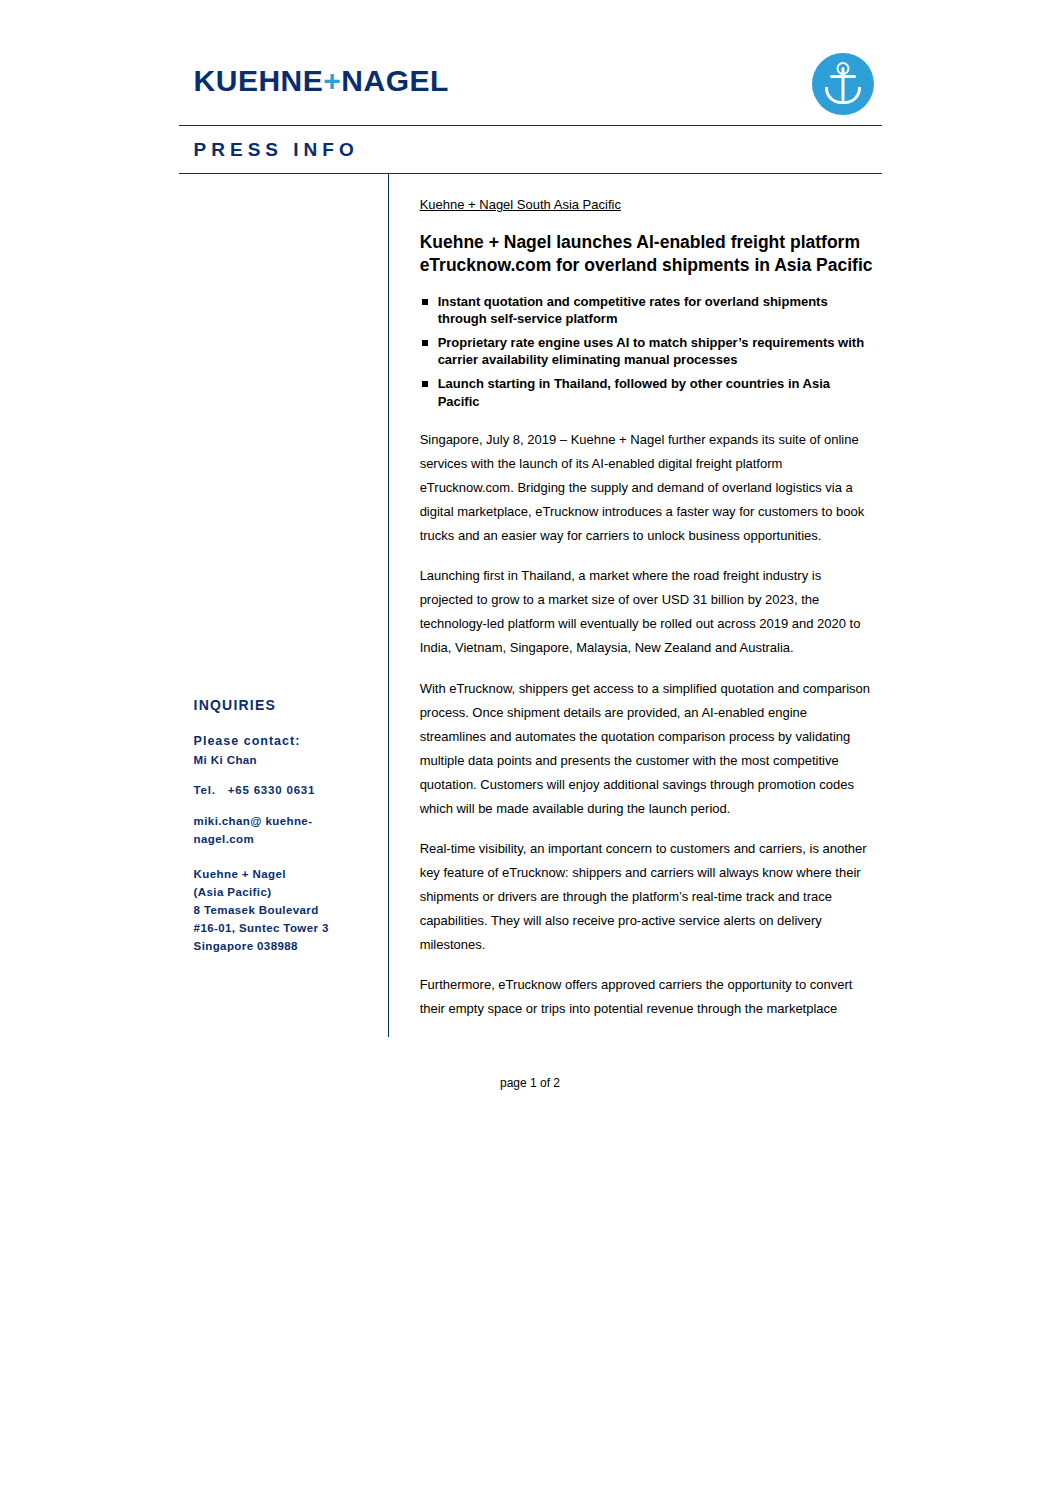KUEHNE+NAGEL
PRESS INFO
INQUIRIES
Please contact:
Mi Ki Chan
Tel. +65 6330 0631
miki.chan@ kuehne-nagel.com
Kuehne + Nagel
(Asia Pacific)
8 Temasek Boulevard
#16-01, Suntec Tower 3
Singapore 038988
Kuehne + Nagel South Asia Pacific
Kuehne + Nagel launches AI-enabled freight platform eTrucknow.com for overland shipments in Asia Pacific
Instant quotation and competitive rates for overland shipments through self-service platform
Proprietary rate engine uses AI to match shipper’s requirements with carrier availability eliminating manual processes
Launch starting in Thailand, followed by other countries in Asia Pacific
Singapore, July 8, 2019 – Kuehne + Nagel further expands its suite of online services with the launch of its AI-enabled digital freight platform eTrucknow.com. Bridging the supply and demand of overland logistics via a digital marketplace, eTrucknow introduces a faster way for customers to book trucks and an easier way for carriers to unlock business opportunities.
Launching first in Thailand, a market where the road freight industry is projected to grow to a market size of over USD 31 billion by 2023, the technology-led platform will eventually be rolled out across 2019 and 2020 to India, Vietnam, Singapore, Malaysia, New Zealand and Australia.
With eTrucknow, shippers get access to a simplified quotation and comparison process. Once shipment details are provided, an AI-enabled engine streamlines and automates the quotation comparison process by validating multiple data points and presents the customer with the most competitive quotation. Customers will enjoy additional savings through promotion codes which will be made available during the launch period.
Real-time visibility, an important concern to customers and carriers, is another key feature of eTrucknow: shippers and carriers will always know where their shipments or drivers are through the platform’s real-time track and trace capabilities. They will also receive pro-active service alerts on delivery milestones.
Furthermore, eTrucknow offers approved carriers the opportunity to convert their empty space or trips into potential revenue through the marketplace
page 1 of 2